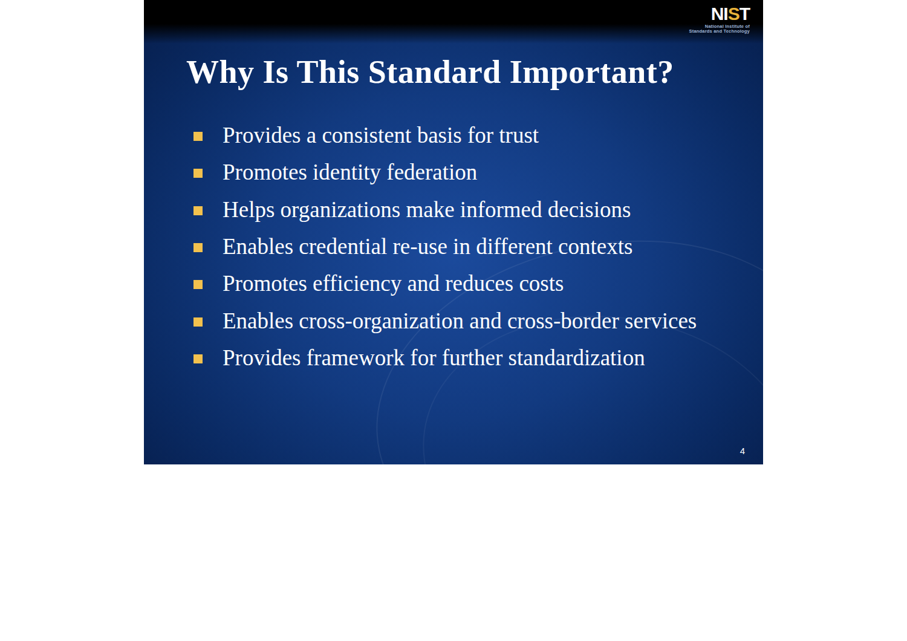NIST
National Institute of
Standards and Technology
Why Is This Standard Important?
Provides a consistent basis for trust
Promotes identity federation
Helps organizations make informed decisions
Enables credential re-use in different contexts
Promotes efficiency and reduces costs
Enables cross-organization and cross-border services
Provides framework for further standardization
4